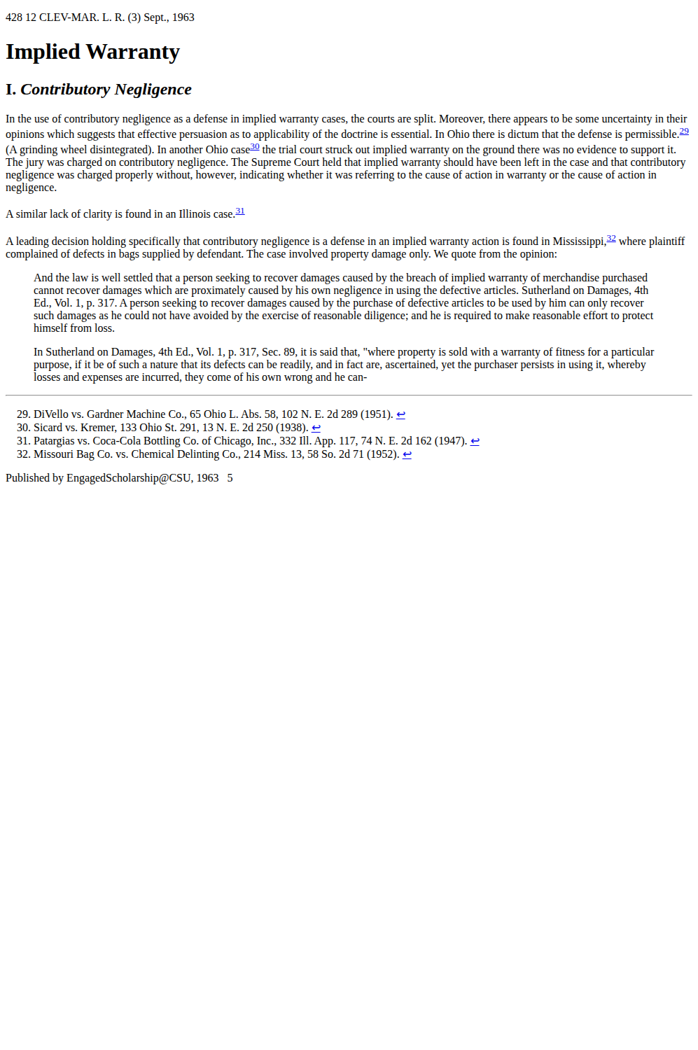428 12 CLEV-MAR. L. R. (3) Sept., 1963
Implied Warranty
I. Contributory Negligence
In the use of contributory negligence as a defense in implied warranty cases, the courts are split. Moreover, there appears to be some uncertainty in their opinions which suggests that effective persuasion as to applicability of the doctrine is essential. In Ohio there is dictum that the defense is permissible.29 (A grinding wheel disintegrated). In another Ohio case30 the trial court struck out implied warranty on the ground there was no evidence to support it. The jury was charged on contributory negligence. The Supreme Court held that implied warranty should have been left in the case and that contributory negligence was charged properly without, however, indicating whether it was referring to the cause of action in warranty or the cause of action in negligence.
A similar lack of clarity is found in an Illinois case.31
A leading decision holding specifically that contributory negligence is a defense in an implied warranty action is found in Mississippi,32 where plaintiff complained of defects in bags supplied by defendant. The case involved property damage only. We quote from the opinion:
And the law is well settled that a person seeking to recover damages caused by the breach of implied warranty of merchandise purchased cannot recover damages which are proximately caused by his own negligence in using the defective articles. Sutherland on Damages, 4th Ed., Vol. 1, p. 317. A person seeking to recover damages caused by the purchase of defective articles to be used by him can only recover such damages as he could not have avoided by the exercise of reasonable diligence; and he is required to make reasonable effort to protect himself from loss.
In Sutherland on Damages, 4th Ed., Vol. 1, p. 317, Sec. 89, it is said that, "where property is sold with a warranty of fitness for a particular purpose, if it be of such a nature that its defects can be readily, and in fact are, ascertained, yet the purchaser persists in using it, whereby losses and expenses are incurred, they come of his own wrong and he can-
DiVello vs. Gardner Machine Co., 65 Ohio L. Abs. 58, 102 N. E. 2d 289 (1951). ↩
Sicard vs. Kremer, 133 Ohio St. 291, 13 N. E. 2d 250 (1938). ↩
Patargias vs. Coca-Cola Bottling Co. of Chicago, Inc., 332 Ill. App. 117, 74 N. E. 2d 162 (1947). ↩
Missouri Bag Co. vs. Chemical Delinting Co., 214 Miss. 13, 58 So. 2d 71 (1952). ↩
Published by EngagedScholarship@CSU, 1963 5